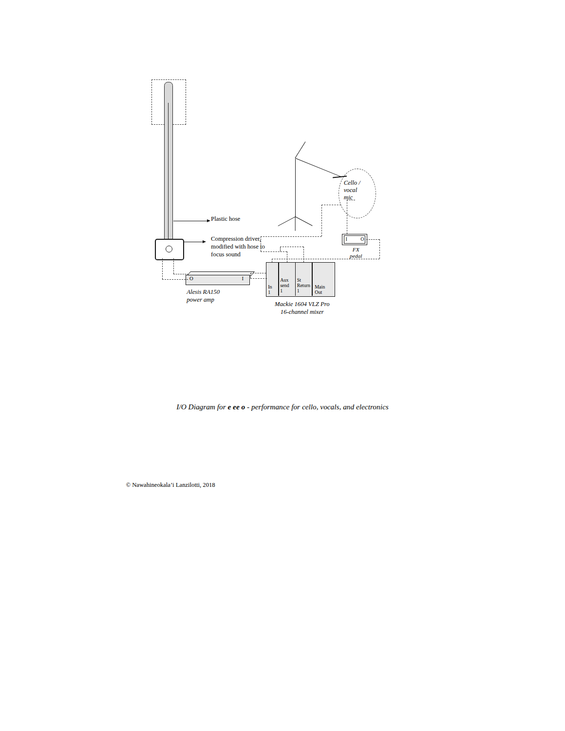Plastic hose
Compression driver,
modified with hose to
focus sound
Cello /
vocal
mic
I
O
FX
pedal
O
I
Alesis RA150
power amp
In
1
Aux
send
1
St
Return
1
Main
Out
Mackie 1604 VLZ Pro
16-channel mixer
I/O Diagram for e ee o - performance for cello, vocals, and electronics
© Nawahineokala’i Lanzilotti, 2018